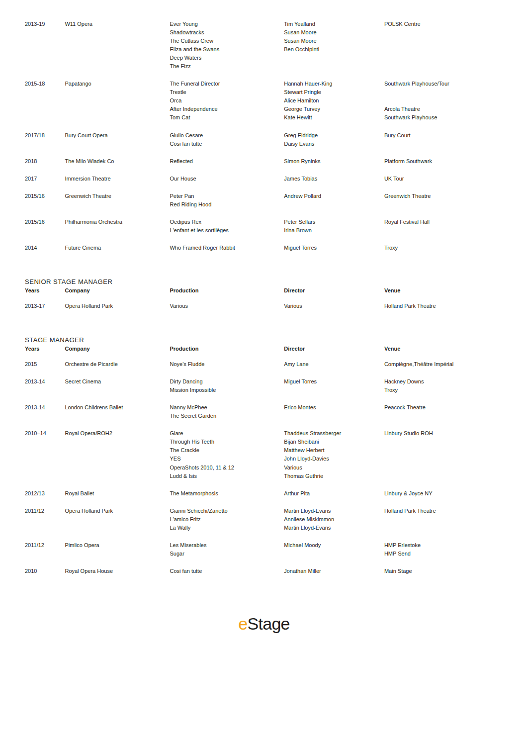| 2013-19 | W11 Opera | Ever Young Shadowtracks The Cutlass Crew Eliza and the Swans Deep Waters The Fizz | Tim Yealland Susan Moore Susan Moore Ben Occhipinti | POLSK Centre |
| 2015-18 | Papatango | The Funeral Director Trestle Orca After Independence Tom Cat | Hannah Hauer-King Stewart Pringle Alice Hamilton George Turvey Kate Hewitt | Southwark Playhouse/Tour Arcola Theatre Southwark Playhouse |
| 2017/18 | Bury Court Opera | Giulio Cesare Cosi fan tutte | Greg Eldridge Daisy Evans | Bury Court |
| 2018 | The Milo Wladek Co | Reflected | Simon Ryninks | Platform Southwark |
| 2017 | Immersion Theatre | Our House | James Tobias | UK Tour |
| 2015/16 | Greenwich Theatre | Peter Pan Red Riding Hood | Andrew Pollard | Greenwich Theatre |
| 2015/16 | Philharmonia Orchestra | Oedipus Rex L'enfant et les sortilèges | Peter Sellars Irina Brown | Royal Festival Hall |
| 2014 | Future Cinema | Who Framed Roger Rabbit | Miguel Torres | Troxy |
Senior Stage Manager
| Years | Company | Production | Director | Venue |
| 2013-17 | Opera Holland Park | Various | Various | Holland Park Theatre |
Stage Manager
| Years | Company | Production | Director | Venue |
| 2015 | Orchestre de Picardie | Noye's Fludde | Amy Lane | Compiègne,Théâtre Impérial |
| 2013-14 | Secret Cinema | Dirty Dancing Mission Impossible | Miguel Torres | Hackney Downs Troxy |
| 2013-14 | London Childrens Ballet | Nanny McPhee The Secret Garden | Erico Montes | Peacock Theatre |
| 2010–14 | Royal Opera/ROH2 | Glare Through His Teeth The Crackle YES OperaShots 2010, 11 & 12 Ludd & Isis | Thaddeus Strassberger Bijan Sheibani Matthew Herbert John Lloyd-Davies Various Thomas Guthrie | Linbury Studio ROH |
| 2012/13 | Royal Ballet | The Metamorphosis | Arthur Pita | Linbury & Joyce NY |
| 2011/12 | Opera Holland Park | Gianni Schicchi/Zanetto L'amico Fritz La Wally | Martin Lloyd-Evans Annilese Miskimmon Martin Lloyd-Evans | Holland Park Theatre |
| 2011/12 | Pimlico Opera | Les Miserables Sugar | Michael Moody | HMP Erlestoke HMP Send |
| 2010 | Royal Opera House | Cosi fan tutte | Jonathan Miller | Main Stage |
eStage